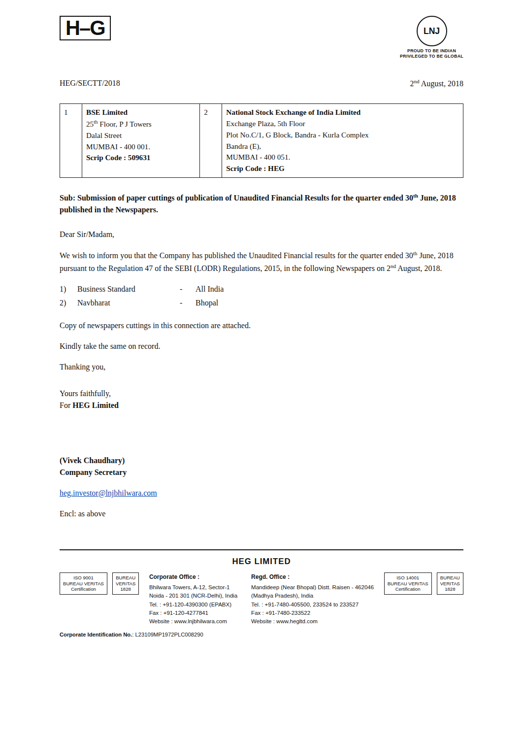H–G
LNJ
PROUD TO BE INDIAN
PRIVILEGED TO BE GLOBAL
HEG/SECTT/2018
2nd August, 2018
| 1 | BSE Limited 25 th Floor, P J Towers Dalal Street MUMBAI - 400 001. Scrip Code : 509631 | 2 | National Stock Exchange of India Limited Exchange Plaza, 5th Floor Plot No.C/1, G Block, Bandra - Kurla Complex Bandra (E), MUMBAI - 400 051. Scrip Code : HEG |
Sub: Submission of paper cuttings of publication of Unaudited Financial Results for the quarter ended 30th June, 2018 published in the Newspapers.
Dear Sir/Madam,
We wish to inform you that the Company has published the Unaudited Financial results for the quarter ended 30th June, 2018 pursuant to the Regulation 47 of the SEBI (LODR) Regulations, 2015, in the following Newspapers on 2nd August, 2018.
1) Business Standard-All India
2) Navbharat-Bhopal
Copy of newspapers cuttings in this connection are attached.
Kindly take the same on record.
Thanking you,
Yours faithfully,
For HEG Limited
(Vivek Chaudhary)
Company Secretary
heg.investor@lnjbhilwara.com
Encl: as above
HEG LIMITED
ISO 9001
BUREAU VERITAS
Certification
BUREAU
VERITAS
1828
Corporate Office :
Bhilwara Towers, A-12, Sector-1
Noida - 201 301 (NCR-Delhi), India
Tel. : +91-120-4390300 (EPABX)
Fax : +91-120-4277841
Website : www.lnjbhilwara.com
Regd. Office :
Mandideep (Near Bhopal) Distt. Raisen - 462046
(Madhya Pradesh), India
Tel. : +91-7480-405500, 233524 to 233527
Fax : +91-7480-233522
Website : www.hegltd.com
ISO 14001
BUREAU VERITAS
Certification
BUREAU
VERITAS
1828
Corporate Identification No.: L23109MP1972PLC008290